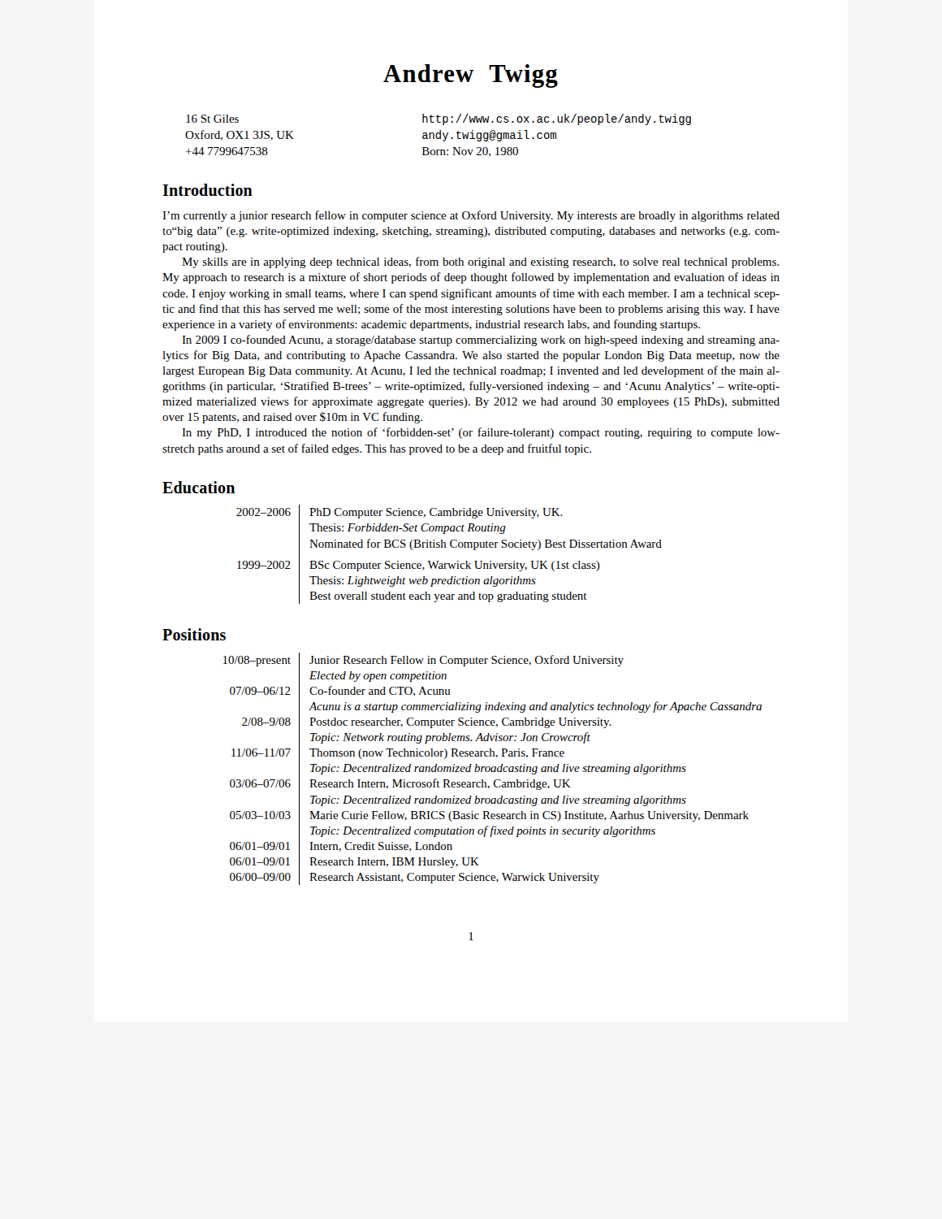Andrew Twigg
| 16 St Giles | http://www.cs.ox.ac.uk/people/andy.twigg |
| Oxford, OX1 3JS, UK | andy.twigg@gmail.com |
| +44 7799647538 | Born: Nov 20, 1980 |
Introduction
I’m currently a junior research fellow in computer science at Oxford University. My interests are broadly in algorithms related to“big data” (e.g. write-optimized indexing, sketching, streaming), distributed computing, databases and networks (e.g. compact routing).
My skills are in applying deep technical ideas, from both original and existing research, to solve real technical problems. My approach to research is a mixture of short periods of deep thought followed by implementation and evaluation of ideas in code. I enjoy working in small teams, where I can spend significant amounts of time with each member. I am a technical sceptic and find that this has served me well; some of the most interesting solutions have been to problems arising this way. I have experience in a variety of environments: academic departments, industrial research labs, and founding startups.
In 2009 I co-founded Acunu, a storage/database startup commercializing work on high-speed indexing and streaming analytics for Big Data, and contributing to Apache Cassandra. We also started the popular London Big Data meetup, now the largest European Big Data community. At Acunu, I led the technical roadmap; I invented and led development of the main algorithms (in particular, ‘Stratified B-trees’ – write-optimized, fully-versioned indexing – and ‘Acunu Analytics’ – write-optimized materialized views for approximate aggregate queries). By 2012 we had around 30 employees (15 PhDs), submitted over 15 patents, and raised over $10m in VC funding.
In my PhD, I introduced the notion of ‘forbidden-set’ (or failure-tolerant) compact routing, requiring to compute low-stretch paths around a set of failed edges. This has proved to be a deep and fruitful topic.
Education
| 2002–2006 | PhD Computer Science, Cambridge University, UK. |
| | Thesis: Forbidden-Set Compact Routing |
| | Nominated for BCS (British Computer Society) Best Dissertation Award |
| 1999–2002 | BSc Computer Science, Warwick University, UK (1st class) |
| | Thesis: Lightweight web prediction algorithms |
| | Best overall student each year and top graduating student |
Positions
| 10/08–present | Junior Research Fellow in Computer Science, Oxford University |
| | Elected by open competition |
| 07/09–06/12 | Co-founder and CTO, Acunu |
| | Acunu is a startup commercializing indexing and analytics technology for Apache Cassandra |
| 2/08–9/08 | Postdoc researcher, Computer Science, Cambridge University. |
| | Topic: Network routing problems. Advisor: Jon Crowcroft |
| 11/06–11/07 | Thomson (now Technicolor) Research, Paris, France |
| | Topic: Decentralized randomized broadcasting and live streaming algorithms |
| 03/06–07/06 | Research Intern, Microsoft Research, Cambridge, UK |
| | Topic: Decentralized randomized broadcasting and live streaming algorithms |
| 05/03–10/03 | Marie Curie Fellow, BRICS (Basic Research in CS) Institute, Aarhus University, Denmark |
| | Topic: Decentralized computation of fixed points in security algorithms |
| 06/01–09/01 | Intern, Credit Suisse, London |
| 06/01–09/01 | Research Intern, IBM Hursley, UK |
| 06/00–09/00 | Research Assistant, Computer Science, Warwick University |
1